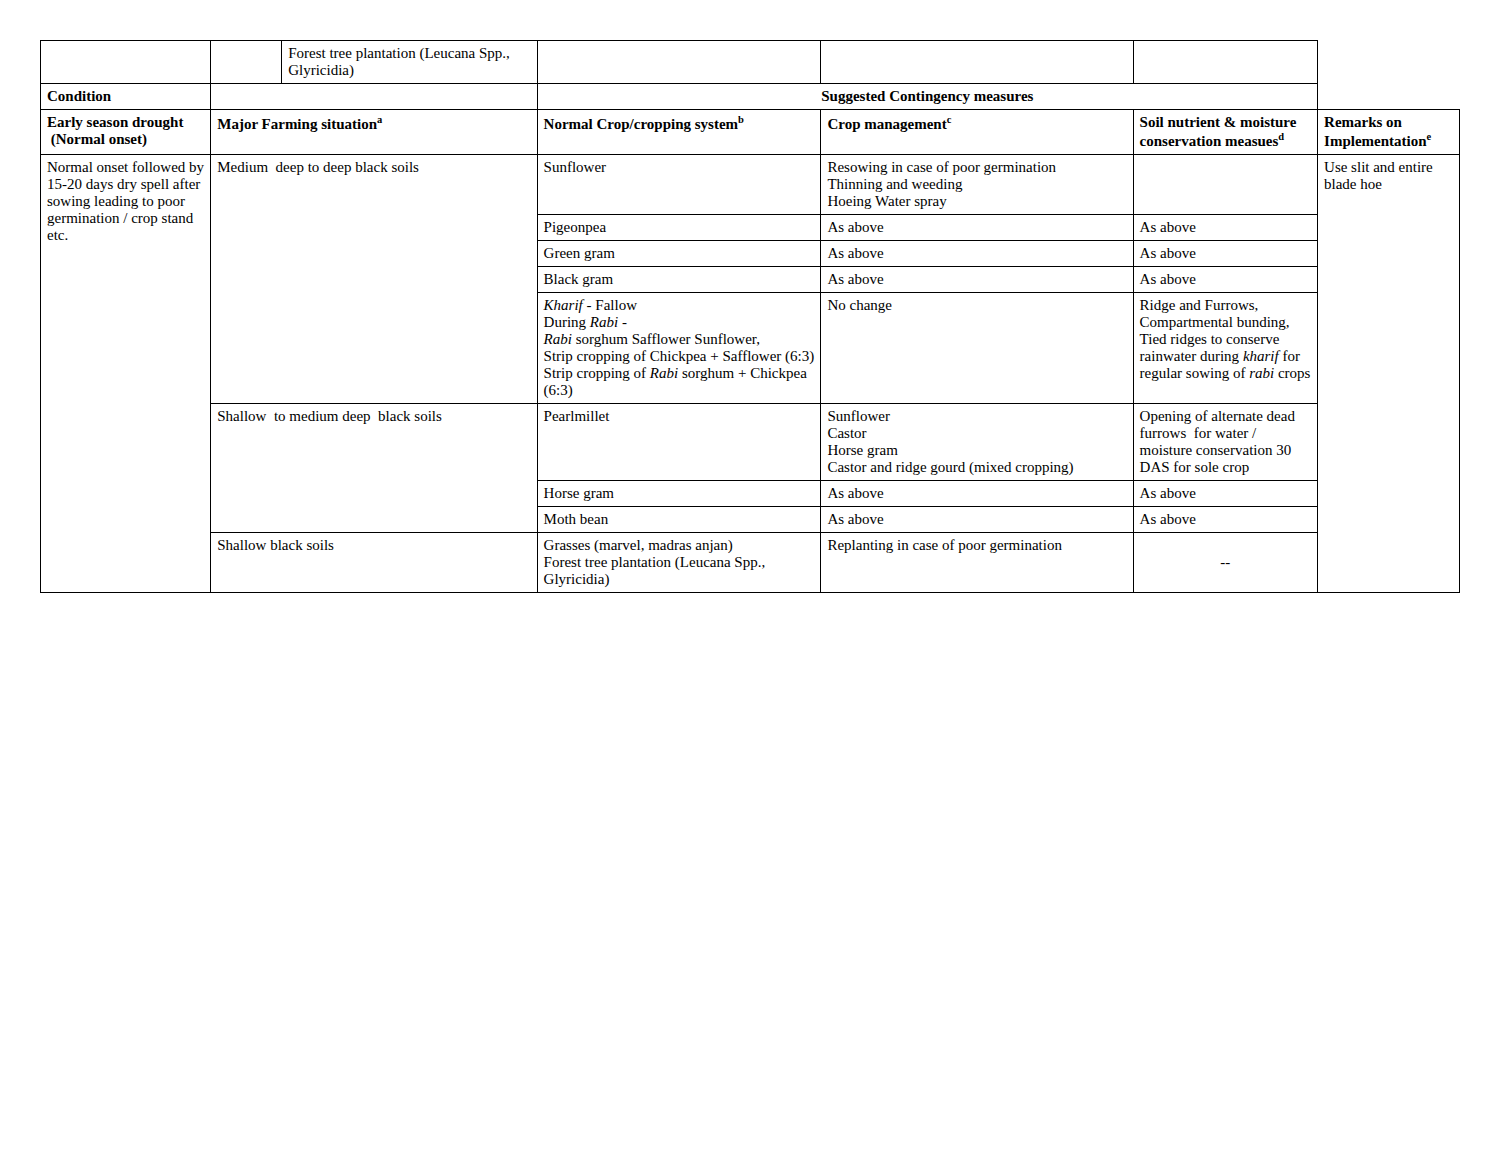| | | Forest tree plantation (Leucana Spp., Glyricidia) | | | |
| Condition | | Suggested Contingency measures |
| Early season drought (Normal onset) | Major Farming situation a | Normal Crop/cropping system b | Crop management c | Soil nutrient & moisture conservation measues d | Remarks on Implementation e |
| Normal onset followed by 15-20 days dry spell after sowing leading to poor germination / crop stand etc. | Medium deep to deep black soils | Sunflower | Resowing in case of poor germination Thinning and weeding Hoeing Water spray | | Use slit and entire blade hoe |
| Pigeonpea | As above | As above |
| Green gram | As above | As above |
| Black gram | As above | As above |
| Kharif - Fallow During Rabi - Rabi sorghum Safflower Sunflower, Strip cropping of Chickpea + Safflower (6:3) Strip cropping of Rabi sorghum + Chickpea (6:3) | No change | Ridge and Furrows, Compartmental bunding, Tied ridges to conserve rainwater during kharif for regular sowing of rabi crops |
| Shallow to medium deep black soils | Pearlmillet | Sunflower Castor Horse gram Castor and ridge gourd (mixed cropping) | Opening of alternate dead furrows for water / moisture conservation 30 DAS for sole crop |
| Horse gram | As above | As above |
| Moth bean | As above | As above |
| Shallow black soils | Grasses (marvel, madras anjan) Forest tree plantation (Leucana Spp., Glyricidia) | Replanting in case of poor germination | -- |